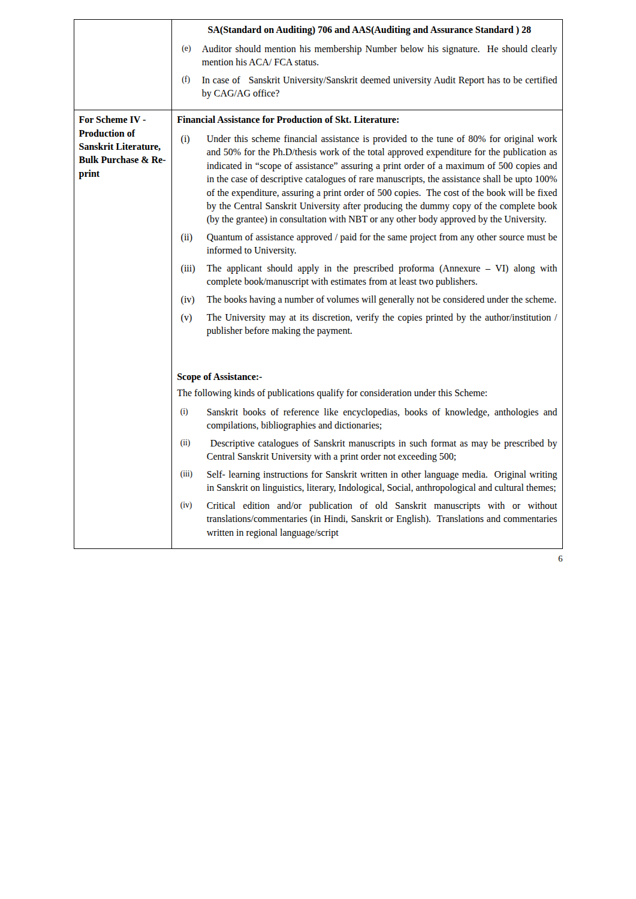| | SA(Standard on Auditing) 706 and AAS(Auditing and Assurance Standard ) 28 (e) Auditor should mention his membership Number below his signature. He should clearly mention his ACA/ FCA status. (f) In case of Sanskrit University/Sanskrit deemed university Audit Report has to be certified by CAG/AG office? |
| For Scheme IV - Production of Sanskrit Literature, Bulk Purchase & Re-print | Financial Assistance for Production of Skt. Literature: (i) Under this scheme financial assistance is provided to the tune of 80% for original work and 50% for the Ph.D/thesis work of the total approved expenditure for the publication as indicated in “scope of assistance” assuring a print order of a maximum of 500 copies and in the case of descriptive catalogues of rare manuscripts, the assistance shall be upto 100% of the expenditure, assuring a print order of 500 copies. The cost of the book will be fixed by the Central Sanskrit University after producing the dummy copy of the complete book (by the grantee) in consultation with NBT or any other body approved by the University. (ii) Quantum of assistance approved / paid for the same project from any other source must be informed to University. (iii) The applicant should apply in the prescribed proforma (Annexure – VI) along with complete book/manuscript with estimates from at least two publishers. (iv) The books having a number of volumes will generally not be considered under the scheme. (v) The University may at its discretion, verify the copies printed by the author/institution / publisher before making the payment. Scope of Assistance:- The following kinds of publications qualify for consideration under this Scheme: (i) Sanskrit books of reference like encyclopedias, books of knowledge, anthologies and compilations, bibliographies and dictionaries; (ii) Descriptive catalogues of Sanskrit manuscripts in such format as may be prescribed by Central Sanskrit University with a print order not exceeding 500; (iii) Self- learning instructions for Sanskrit written in other language media. Original writing in Sanskrit on linguistics, literary, Indological, Social, anthropological and cultural themes; (iv) Critical edition and/or publication of old Sanskrit manuscripts with or without translations/commentaries (in Hindi, Sanskrit or English). Translations and commentaries written in regional language/script |
6